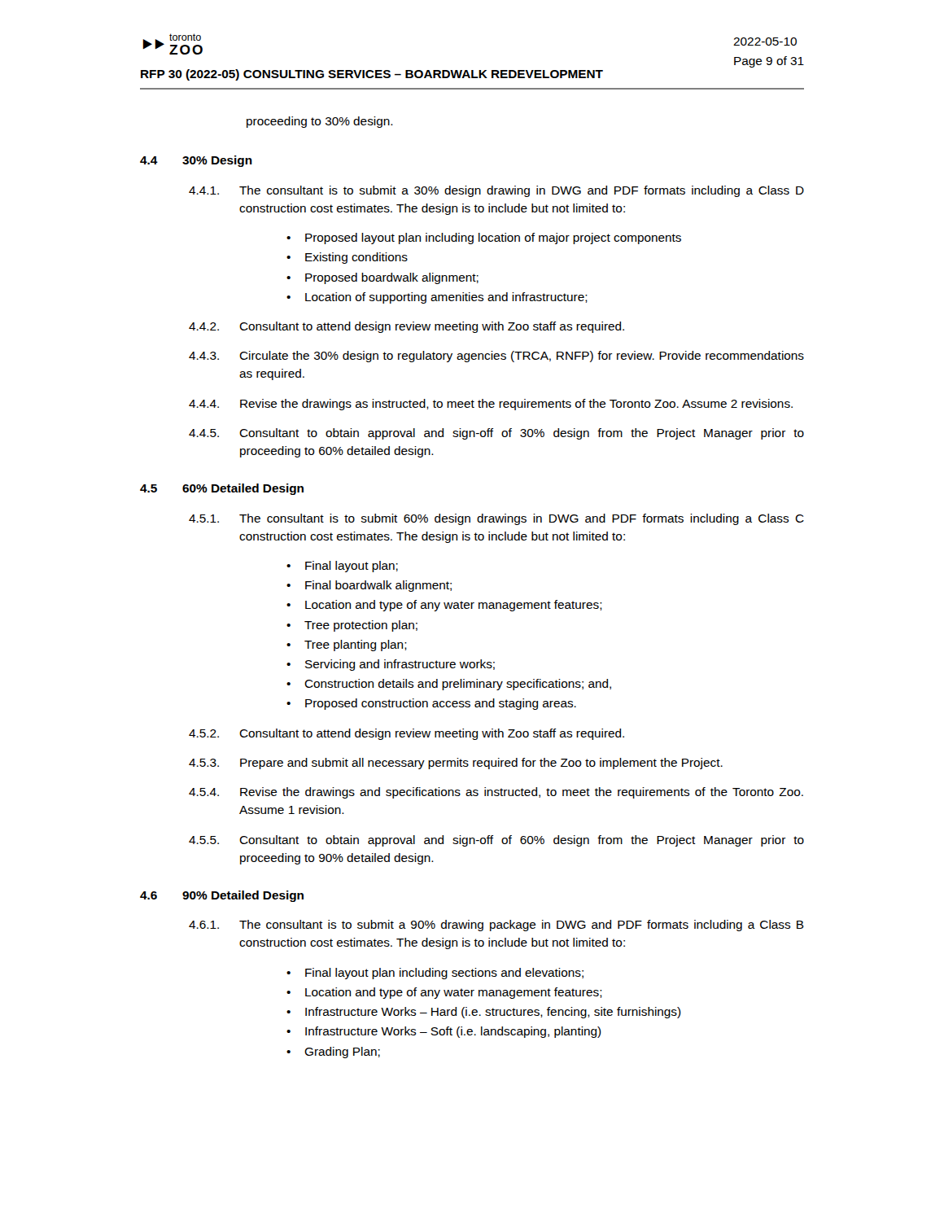‣‣ toronto ZOO
RFP 30 (2022-05) CONSULTING SERVICES – BOARDWALK REDEVELOPMENT
2022-05-10
Page 9 of 31
proceeding to 30% design.
4.430% Design
4.4.1. The consultant is to submit a 30% design drawing in DWG and PDF formats including a Class D construction cost estimates. The design is to include but not limited to:
Proposed layout plan including location of major project components
Existing conditions
Proposed boardwalk alignment;
Location of supporting amenities and infrastructure;
4.4.2. Consultant to attend design review meeting with Zoo staff as required.
4.4.3. Circulate the 30% design to regulatory agencies (TRCA, RNFP) for review. Provide recommendations as required.
4.4.4. Revise the drawings as instructed, to meet the requirements of the Toronto Zoo. Assume 2 revisions.
4.4.5. Consultant to obtain approval and sign-off of 30% design from the Project Manager prior to proceeding to 60% detailed design.
4.560% Detailed Design
4.5.1. The consultant is to submit 60% design drawings in DWG and PDF formats including a Class C construction cost estimates. The design is to include but not limited to:
Final layout plan;
Final boardwalk alignment;
Location and type of any water management features;
Tree protection plan;
Tree planting plan;
Servicing and infrastructure works;
Construction details and preliminary specifications; and,
Proposed construction access and staging areas.
4.5.2. Consultant to attend design review meeting with Zoo staff as required.
4.5.3. Prepare and submit all necessary permits required for the Zoo to implement the Project.
4.5.4. Revise the drawings and specifications as instructed, to meet the requirements of the Toronto Zoo. Assume 1 revision.
4.5.5. Consultant to obtain approval and sign-off of 60% design from the Project Manager prior to proceeding to 90% detailed design.
4.690% Detailed Design
4.6.1. The consultant is to submit a 90% drawing package in DWG and PDF formats including a Class B construction cost estimates. The design is to include but not limited to:
Final layout plan including sections and elevations;
Location and type of any water management features;
Infrastructure Works – Hard (i.e. structures, fencing, site furnishings)
Infrastructure Works – Soft (i.e. landscaping, planting)
Grading Plan;